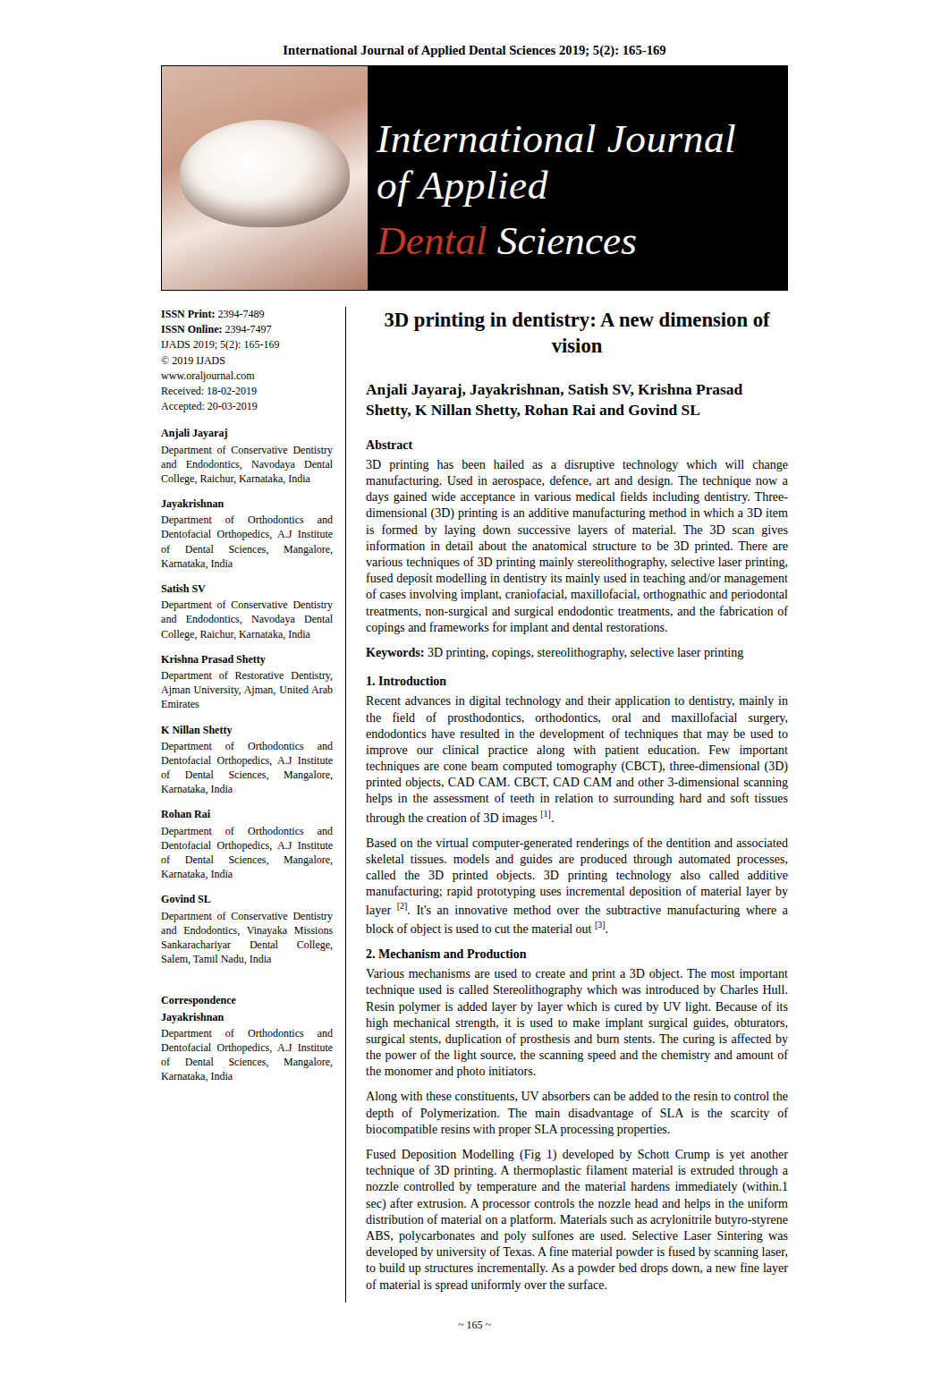International Journal of Applied Dental Sciences 2019; 5(2): 165-169
International Journal of Applied
Dental Sciences
ISSN Print: 2394-7489
ISSN Online: 2394-7497
IJADS 2019; 5(2): 165-169
© 2019 IJADS
www.oraljournal.com
Received: 18-02-2019
Accepted: 20-03-2019
Anjali Jayaraj
Department of Conservative Dentistry and Endodontics, Navodaya Dental College, Raichur, Karnataka, India
Jayakrishnan
Department of Orthodontics and Dentofacial Orthopedics, A.J Institute of Dental Sciences, Mangalore, Karnataka, India
Satish SV
Department of Conservative Dentistry and Endodontics, Navodaya Dental College, Raichur, Karnataka, India
Krishna Prasad Shetty
Department of Restorative Dentistry, Ajman University, Ajman, United Arab Emirates
K Nillan Shetty
Department of Orthodontics and Dentofacial Orthopedics, A.J Institute of Dental Sciences, Mangalore, Karnataka, India
Rohan Rai
Department of Orthodontics and Dentofacial Orthopedics, A.J Institute of Dental Sciences, Mangalore, Karnataka, India
Govind SL
Department of Conservative Dentistry and Endodontics, Vinayaka Missions Sankarachariyar Dental College, Salem, Tamil Nadu, India
Correspondence
Jayakrishnan
Department of Orthodontics and Dentofacial Orthopedics, A.J Institute of Dental Sciences, Mangalore, Karnataka, India
3D printing in dentistry: A new dimension of vision
Anjali Jayaraj, Jayakrishnan, Satish SV, Krishna Prasad Shetty, K Nillan Shetty, Rohan Rai and Govind SL
Abstract
3D printing has been hailed as a disruptive technology which will change manufacturing. Used in aerospace, defence, art and design. The technique now a days gained wide acceptance in various medical fields including dentistry. Three-dimensional (3D) printing is an additive manufacturing method in which a 3D item is formed by laying down successive layers of material. The 3D scan gives information in detail about the anatomical structure to be 3D printed. There are various techniques of 3D printing mainly stereolithography, selective laser printing, fused deposit modelling in dentistry its mainly used in teaching and/or management of cases involving implant, craniofacial, maxillofacial, orthognathic and periodontal treatments, non-surgical and surgical endodontic treatments, and the fabrication of copings and frameworks for implant and dental restorations.
Keywords: 3D printing, copings, stereolithography, selective laser printing
1. Introduction
Recent advances in digital technology and their application to dentistry, mainly in the field of prosthodontics, orthodontics, oral and maxillofacial surgery, endodontics have resulted in the development of techniques that may be used to improve our clinical practice along with patient education. Few important techniques are cone beam computed tomography (CBCT), three-dimensional (3D) printed objects, CAD CAM. CBCT, CAD CAM and other 3-dimensional scanning helps in the assessment of teeth in relation to surrounding hard and soft tissues through the creation of 3D images [1].
Based on the virtual computer-generated renderings of the dentition and associated skeletal tissues. models and guides are produced through automated processes, called the 3D printed objects. 3D printing technology also called additive manufacturing; rapid prototyping uses incremental deposition of material layer by layer [2]. It's an innovative method over the subtractive manufacturing where a block of object is used to cut the material out [3].
2. Mechanism and Production
Various mechanisms are used to create and print a 3D object. The most important technique used is called Stereolithography which was introduced by Charles Hull. Resin polymer is added layer by layer which is cured by UV light. Because of its high mechanical strength, it is used to make implant surgical guides, obturators, surgical stents, duplication of prosthesis and burn stents. The curing is affected by the power of the light source, the scanning speed and the chemistry and amount of the monomer and photo initiators.
Along with these constituents, UV absorbers can be added to the resin to control the depth of Polymerization. The main disadvantage of SLA is the scarcity of biocompatible resins with proper SLA processing properties.
Fused Deposition Modelling (Fig 1) developed by Schott Crump is yet another technique of 3D printing. A thermoplastic filament material is extruded through a nozzle controlled by temperature and the material hardens immediately (within.1 sec) after extrusion. A processor controls the nozzle head and helps in the uniform distribution of material on a platform. Materials such as acrylonitrile butyro-styrene ABS, polycarbonates and poly sulfones are used. Selective Laser Sintering was developed by university of Texas. A fine material powder is fused by scanning laser, to build up structures incrementally. As a powder bed drops down, a new fine layer of material is spread uniformly over the surface.
~ 165 ~